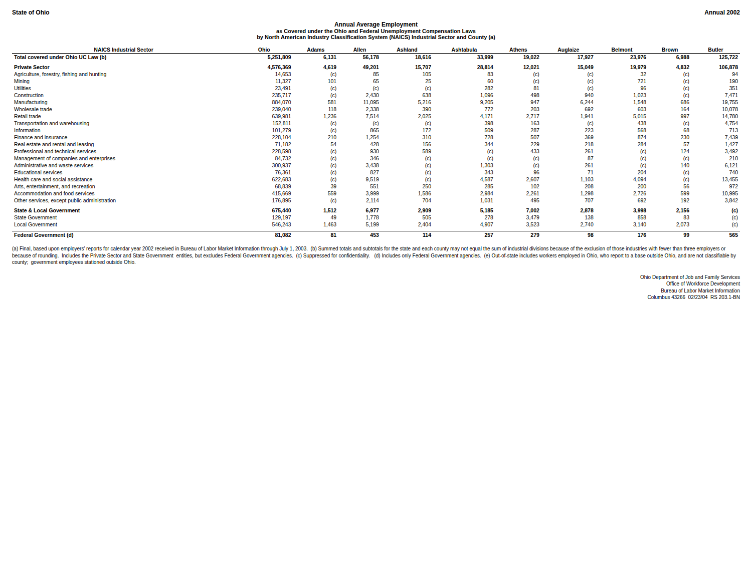State of Ohio Annual 2002
Annual Average Employment
as Covered under the Ohio and Federal Unemployment Compensation Laws
by North American Industry Classification System (NAICS) Industrial Sector and County (a)
| NAICS Industrial Sector | Ohio | Adams | Allen | Ashland | Ashtabula | Athens | Auglaize | Belmont | Brown | Butler |
| --- | --- | --- | --- | --- | --- | --- | --- | --- | --- | --- |
| Total covered under Ohio UC Law (b) | 5,251,809 | 6,131 | 56,178 | 18,616 | 33,999 | 19,022 | 17,927 | 23,976 | 6,988 | 125,722 |
| Private Sector | 4,576,369 | 4,619 | 49,201 | 15,707 | 28,814 | 12,021 | 15,049 | 19,979 | 4,832 | 106,878 |
| Agriculture, forestry, fishing and hunting | 14,653 | (c) | 85 | 105 | 83 | (c) | (c) | 32 | (c) | 94 |
| Mining | 11,327 | 101 | 65 | 25 | 60 | (c) | (c) | 721 | (c) | 190 |
| Utilities | 23,491 | (c) | (c) | (c) | 282 | 81 | (c) | 96 | (c) | 351 |
| Construction | 235,717 | (c) | 2,430 | 638 | 1,096 | 498 | 940 | 1,023 | (c) | 7,471 |
| Manufacturing | 884,070 | 581 | 11,095 | 5,216 | 9,205 | 947 | 6,244 | 1,548 | 686 | 19,755 |
| Wholesale trade | 239,040 | 118 | 2,338 | 390 | 772 | 203 | 692 | 603 | 164 | 10,078 |
| Retail trade | 639,981 | 1,236 | 7,514 | 2,025 | 4,171 | 2,717 | 1,941 | 5,015 | 997 | 14,780 |
| Transportation and warehousing | 152,811 | (c) | (c) | (c) | 398 | 163 | (c) | 438 | (c) | 4,754 |
| Information | 101,279 | (c) | 865 | 172 | 509 | 287 | 223 | 568 | 68 | 713 |
| Finance and insurance | 228,104 | 210 | 1,254 | 310 | 728 | 507 | 369 | 874 | 230 | 7,439 |
| Real estate and rental and leasing | 71,182 | 54 | 428 | 156 | 344 | 229 | 218 | 284 | 57 | 1,427 |
| Professional and technical services | 228,598 | (c) | 930 | 589 | (c) | 433 | 261 | (c) | 124 | 3,492 |
| Management of companies and enterprises | 84,732 | (c) | 346 | (c) | (c) | (c) | 87 | (c) | (c) | 210 |
| Administrative and waste services | 300,937 | (c) | 3,438 | (c) | 1,303 | (c) | 261 | (c) | 140 | 6,121 |
| Educational services | 76,361 | (c) | 827 | (c) | 343 | 96 | 71 | 204 | (c) | 740 |
| Health care and social assistance | 622,683 | (c) | 9,519 | (c) | 4,587 | 2,607 | 1,103 | 4,094 | (c) | 13,455 |
| Arts, entertainment, and recreation | 68,839 | 39 | 551 | 250 | 285 | 102 | 208 | 200 | 56 | 972 |
| Accommodation and food services | 415,669 | 559 | 3,999 | 1,586 | 2,984 | 2,261 | 1,298 | 2,726 | 599 | 10,995 |
| Other services, except public administration | 176,895 | (c) | 2,114 | 704 | 1,031 | 495 | 707 | 692 | 192 | 3,842 |
| State & Local Government | 675,440 | 1,512 | 6,977 | 2,909 | 5,185 | 7,002 | 2,878 | 3,998 | 2,156 | (c) |
| State Government | 129,197 | 49 | 1,778 | 505 | 278 | 3,479 | 138 | 858 | 83 | (c) |
| Local Government | 546,243 | 1,463 | 5,199 | 2,404 | 4,907 | 3,523 | 2,740 | 3,140 | 2,073 | (c) |
| Federal Government (d) | 81,082 | 81 | 453 | 114 | 257 | 279 | 98 | 176 | 99 | 565 |
(a) Final, based upon employers' reports for calendar year 2002 received in Bureau of Labor Market Information through July 1, 2003. (b) Summed totals and subtotals for the state and each county may not equal the sum of industrial divisions because of the exclusion of those industries with fewer than three employers or because of rounding. Includes the Private Sector and State Government entities, but excludes Federal Government agencies. (c) Suppressed for confidentiality. (d) Includes only Federal Government agencies. (e) Out-of-state includes workers employed in Ohio, who report to a base outside Ohio, and are not classifiable by county; government employees stationed outside Ohio.
Ohio Department of Job and Family Services
Office of Workforce Development
Bureau of Labor Market Information
Columbus 43266 02/23/04 RS 203.1-BN